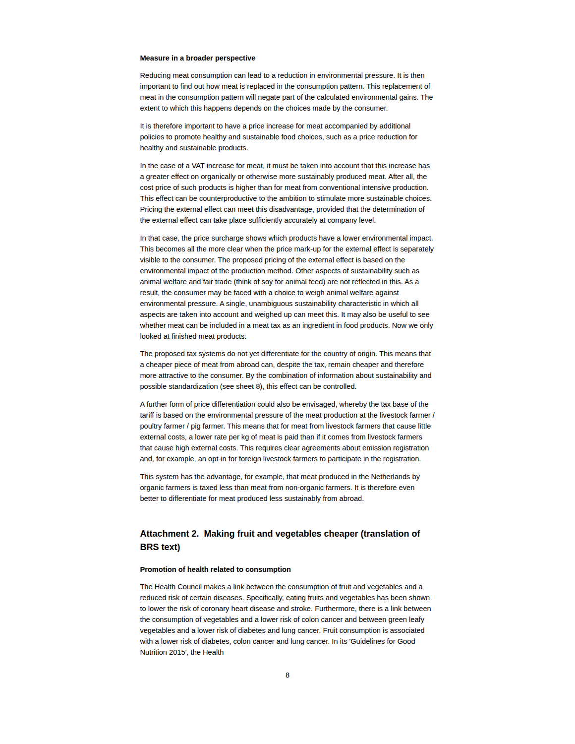Measure in a broader perspective
Reducing meat consumption can lead to a reduction in environmental pressure. It is then important to find out how meat is replaced in the consumption pattern. This replacement of meat in the consumption pattern will negate part of the calculated environmental gains. The extent to which this happens depends on the choices made by the consumer.
It is therefore important to have a price increase for meat accompanied by additional policies to promote healthy and sustainable food choices, such as a price reduction for healthy and sustainable products.
In the case of a VAT increase for meat, it must be taken into account that this increase has a greater effect on organically or otherwise more sustainably produced meat. After all, the cost price of such products is higher than for meat from conventional intensive production. This effect can be counterproductive to the ambition to stimulate more sustainable choices. Pricing the external effect can meet this disadvantage, provided that the determination of the external effect can take place sufficiently accurately at company level.
In that case, the price surcharge shows which products have a lower environmental impact. This becomes all the more clear when the price mark-up for the external effect is separately visible to the consumer. The proposed pricing of the external effect is based on the environmental impact of the production method. Other aspects of sustainability such as animal welfare and fair trade (think of soy for animal feed) are not reflected in this. As a result, the consumer may be faced with a choice to weigh animal welfare against environmental pressure. A single, unambiguous sustainability characteristic in which all aspects are taken into account and weighed up can meet this. It may also be useful to see whether meat can be included in a meat tax as an ingredient in food products. Now we only looked at finished meat products.
The proposed tax systems do not yet differentiate for the country of origin. This means that a cheaper piece of meat from abroad can, despite the tax, remain cheaper and therefore more attractive to the consumer. By the combination of information about sustainability and possible standardization (see sheet 8), this effect can be controlled.
A further form of price differentiation could also be envisaged, whereby the tax base of the tariff is based on the environmental pressure of the meat production at the livestock farmer / poultry farmer / pig farmer. This means that for meat from livestock farmers that cause little external costs, a lower rate per kg of meat is paid than if it comes from livestock farmers that cause high external costs. This requires clear agreements about emission registration and, for example, an opt-in for foreign livestock farmers to participate in the registration.
This system has the advantage, for example, that meat produced in the Netherlands by organic farmers is taxed less than meat from non-organic farmers. It is therefore even better to differentiate for meat produced less sustainably from abroad.
Attachment 2. Making fruit and vegetables cheaper (translation of BRS text)
Promotion of health related to consumption
The Health Council makes a link between the consumption of fruit and vegetables and a reduced risk of certain diseases. Specifically, eating fruits and vegetables has been shown to lower the risk of coronary heart disease and stroke. Furthermore, there is a link between the consumption of vegetables and a lower risk of colon cancer and between green leafy vegetables and a lower risk of diabetes and lung cancer. Fruit consumption is associated with a lower risk of diabetes, colon cancer and lung cancer. In its 'Guidelines for Good Nutrition 2015', the Health
8